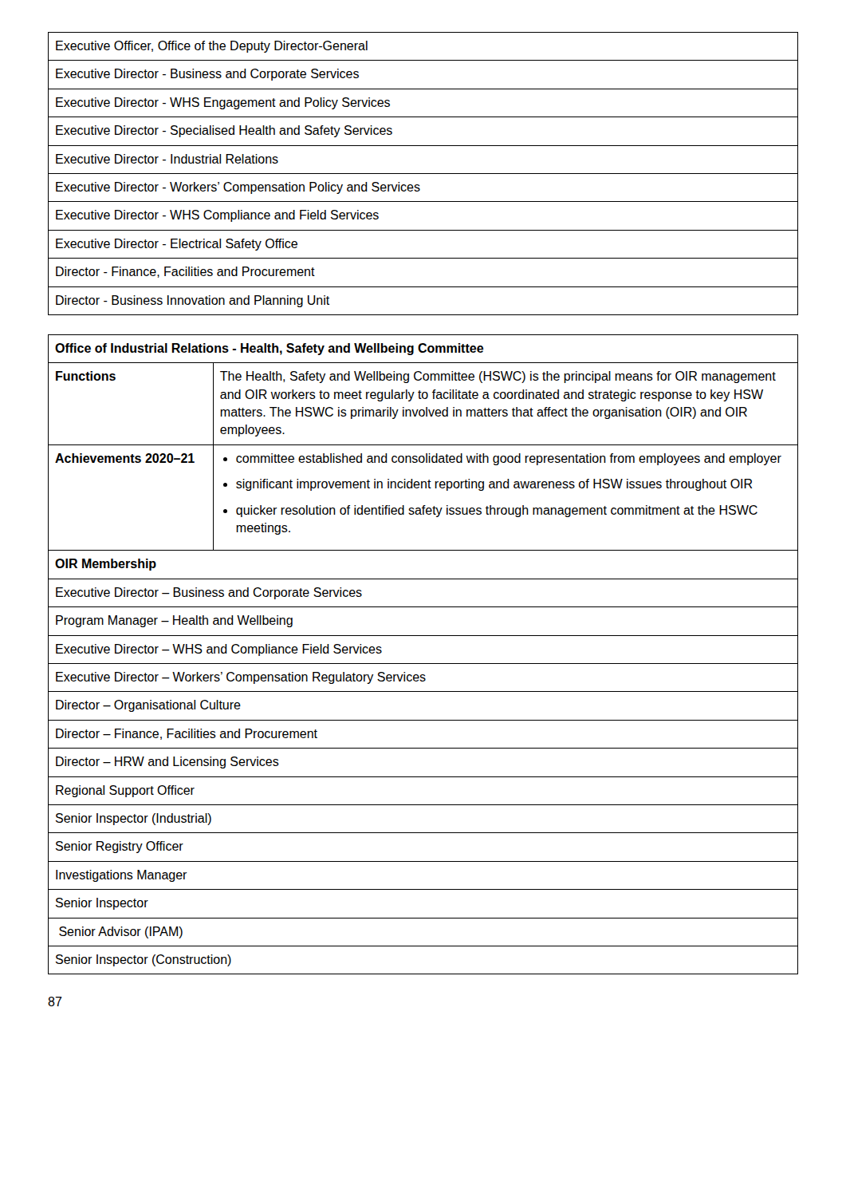| Executive Officer, Office of the Deputy Director-General |
| Executive Director - Business and Corporate Services |
| Executive Director - WHS Engagement and Policy Services |
| Executive Director - Specialised Health and Safety Services |
| Executive Director - Industrial Relations |
| Executive Director - Workers’ Compensation Policy and Services |
| Executive Director - WHS Compliance and Field Services |
| Executive Director - Electrical Safety Office |
| Director - Finance, Facilities and Procurement |
| Director - Business Innovation and Planning Unit |
| Office of Industrial Relations - Health, Safety and Wellbeing Committee |
| Functions | The Health, Safety and Wellbeing Committee (HSWC) is the principal means for OIR management and OIR workers to meet regularly to facilitate a coordinated and strategic response to key HSW matters. The HSWC is primarily involved in matters that affect the organisation (OIR) and OIR employees. |
| Achievements 2020–21 | committee established and consolidated with good representation from employees and employer significant improvement in incident reporting and awareness of HSW issues throughout OIR quicker resolution of identified safety issues through management commitment at the HSWC meetings. |
| OIR Membership |
| Executive Director – Business and Corporate Services |
| Program Manager – Health and Wellbeing |
| Executive Director – WHS and Compliance Field Services |
| Executive Director – Workers’ Compensation Regulatory Services |
| Director – Organisational Culture |
| Director – Finance, Facilities and Procurement |
| Director – HRW and Licensing Services |
| Regional Support Officer |
| Senior Inspector (Industrial) |
| Senior Registry Officer |
| Investigations Manager |
| Senior Inspector |
| Senior Advisor (IPAM) |
| Senior Inspector (Construction) |
87